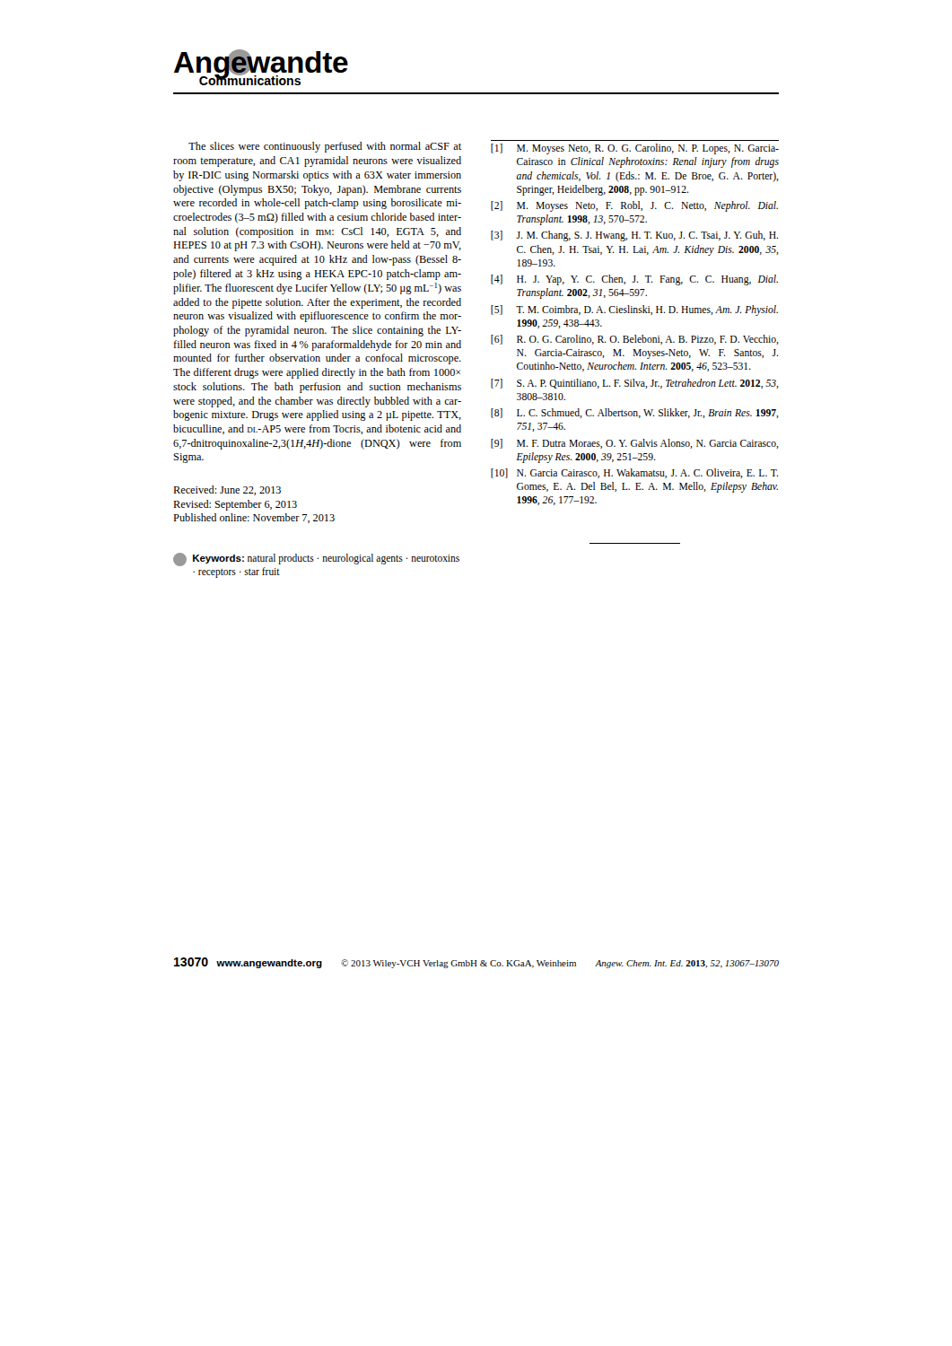Angewandte
Communications
The slices were continuously perfused with normal aCSF at room temperature, and CA1 pyramidal neurons were visualized by IR-DIC using Normarski optics with a 63X water immersion objective (Olympus BX50; Tokyo, Japan). Membrane currents were recorded in whole-cell patch-clamp using borosilicate microelectrodes (3–5 mΩ) filled with a cesium chloride based internal solution (composition in mm: CsCl 140, EGTA 5, and HEPES 10 at pH 7.3 with CsOH). Neurons were held at −70 mV, and currents were acquired at 10 kHz and low-pass (Bessel 8-pole) filtered at 3 kHz using a HEKA EPC-10 patch-clamp amplifier. The fluorescent dye Lucifer Yellow (LY; 50 µg mL−1) was added to the pipette solution. After the experiment, the recorded neuron was visualized with epifluorescence to confirm the morphology of the pyramidal neuron. The slice containing the LY-filled neuron was fixed in 4 % paraformaldehyde for 20 min and mounted for further observation under a confocal microscope. The different drugs were applied directly in the bath from 1000× stock solutions. The bath perfusion and suction mechanisms were stopped, and the chamber was directly bubbled with a carbogenic mixture. Drugs were applied using a 2 µL pipette. TTX, bicuculline, and dl-AP5 were from Tocris, and ibotenic acid and 6,7-dnitroquinoxaline-2,3(1H,4H)-dione (DNQX) were from Sigma.
Received: June 22, 2013
Revised: September 6, 2013
Published online: November 7, 2013
Keywords: natural products · neurological agents · neurotoxins · receptors · star fruit
M. Moyses Neto, R. O. G. Carolino, N. P. Lopes, N. Garcia-Cairasco in Clinical Nephrotoxins: Renal injury from drugs and chemicals, Vol. 1 (Eds.: M. E. De Broe, G. A. Porter), Springer, Heidelberg, 2008, pp. 901–912.
M. Moyses Neto, F. Robl, J. C. Netto, Nephrol. Dial. Transplant. 1998, 13, 570–572.
J. M. Chang, S. J. Hwang, H. T. Kuo, J. C. Tsai, J. Y. Guh, H. C. Chen, J. H. Tsai, Y. H. Lai, Am. J. Kidney Dis. 2000, 35, 189–193.
H. J. Yap, Y. C. Chen, J. T. Fang, C. C. Huang, Dial. Transplant. 2002, 31, 564–597.
T. M. Coimbra, D. A. Cieslinski, H. D. Humes, Am. J. Physiol. 1990, 259, 438–443.
R. O. G. Carolino, R. O. Beleboni, A. B. Pizzo, F. D. Vecchio, N. Garcia-Cairasco, M. Moyses-Neto, W. F. Santos, J. Coutinho-Netto, Neurochem. Intern. 2005, 46, 523–531.
S. A. P. Quintiliano, L. F. Silva, Jr., Tetrahedron Lett. 2012, 53, 3808–3810.
L. C. Schmued, C. Albertson, W. Slikker, Jr., Brain Res. 1997, 751, 37–46.
M. F. Dutra Moraes, O. Y. Galvis Alonso, N. Garcia Cairasco, Epilepsy Res. 2000, 39, 251–259.
N. Garcia Cairasco, H. Wakamatsu, J. A. C. Oliveira, E. L. T. Gomes, E. A. Del Bel, L. E. A. M. Mello, Epilepsy Behav. 1996, 26, 177–192.
13070 www.angewandte.org
© 2013 Wiley-VCH Verlag GmbH & Co. KGaA, Weinheim
Angew. Chem. Int. Ed. 2013, 52, 13067–13070